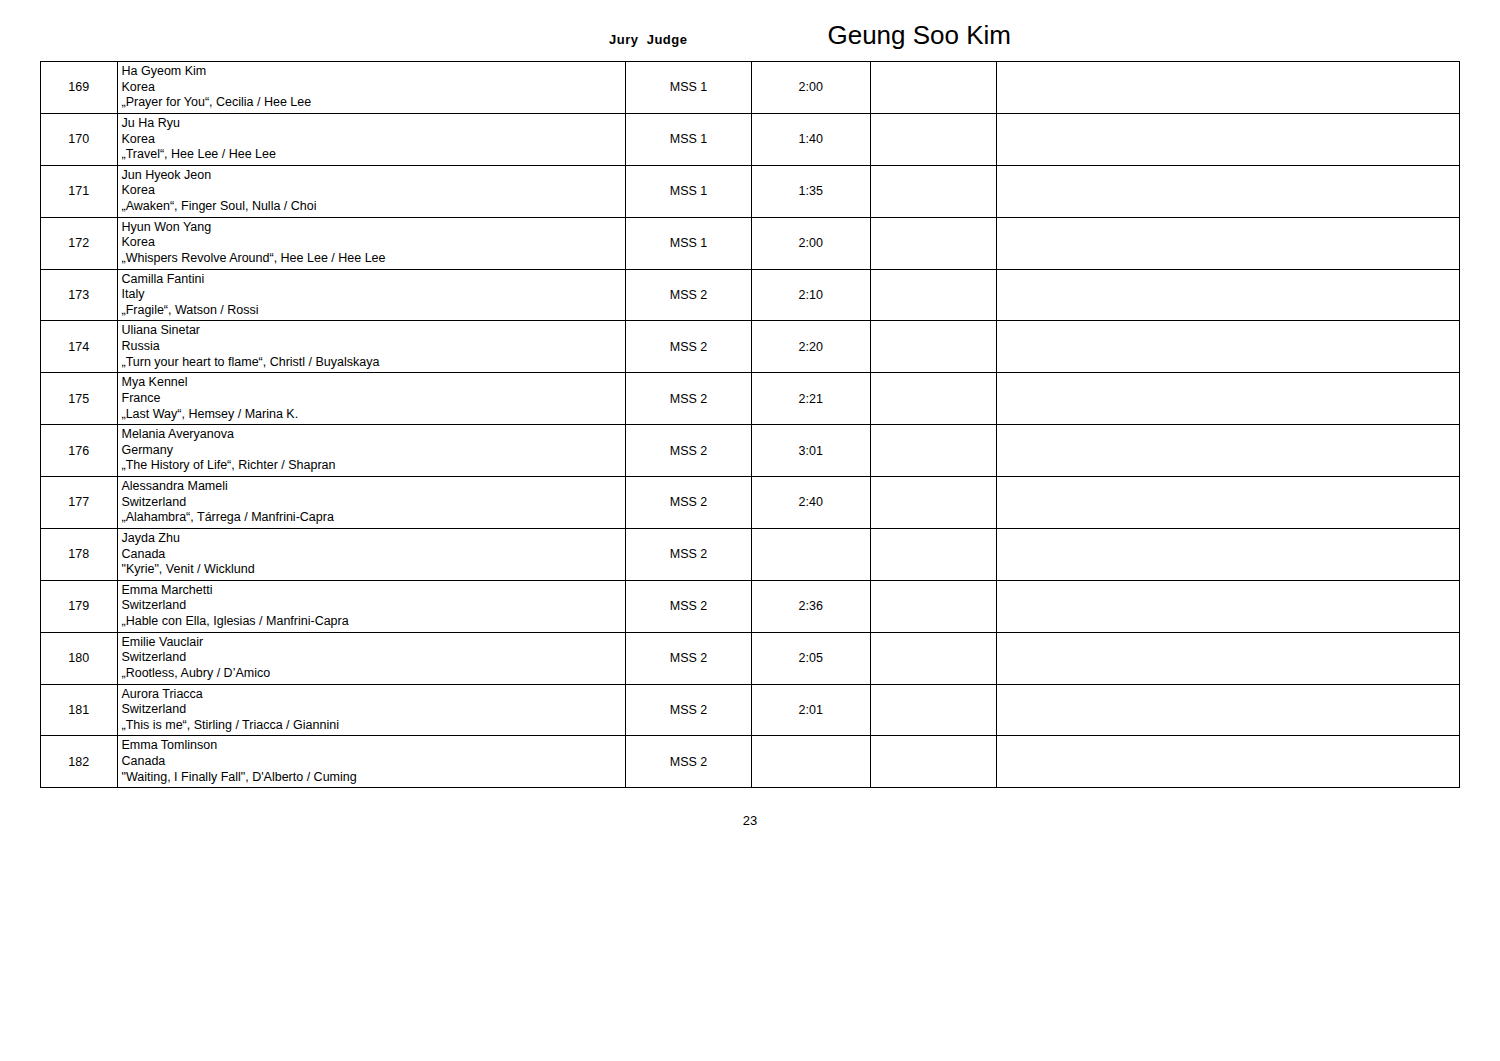Jury Judge Geung Soo Kim
| 169 | Ha Gyeom Kim Korea „Prayer for You“, Cecilia / Hee Lee | MSS 1 | 2:00 | | |
| 170 | Ju Ha Ryu Korea „Travel“, Hee Lee / Hee Lee | MSS 1 | 1:40 | | |
| 171 | Jun Hyeok Jeon Korea „Awaken“, Finger Soul, Nulla / Choi | MSS 1 | 1:35 | | |
| 172 | Hyun Won Yang Korea „Whispers Revolve Around“, Hee Lee / Hee Lee | MSS 1 | 2:00 | | |
| 173 | Camilla Fantini Italy „Fragile“, Watson / Rossi | MSS 2 | 2:10 | | |
| 174 | Uliana Sinetar Russia „Turn your heart to flame“, Christl / Buyalskaya | MSS 2 | 2:20 | | |
| 175 | Mya Kennel France „Last Way“, Hemsey / Marina K. | MSS 2 | 2:21 | | |
| 176 | Melania Averyanova Germany „The History of Life“, Richter / Shapran | MSS 2 | 3:01 | | |
| 177 | Alessandra Mameli Switzerland „Alahambra“, Tárrega / Manfrini-Capra | MSS 2 | 2:40 | | |
| 178 | Jayda Zhu Canada "Kyrie", Venit / Wicklund | MSS 2 | | | |
| 179 | Emma Marchetti Switzerland „Hable con Ella, Iglesias / Manfrini-Capra | MSS 2 | 2:36 | | |
| 180 | Emilie Vauclair Switzerland „Rootless, Aubry / D’Amico | MSS 2 | 2:05 | | |
| 181 | Aurora Triacca Switzerland „This is me“, Stirling / Triacca / Giannini | MSS 2 | 2:01 | | |
| 182 | Emma Tomlinson Canada "Waiting, I Finally Fall", D'Alberto / Cuming | MSS 2 | | | |
23